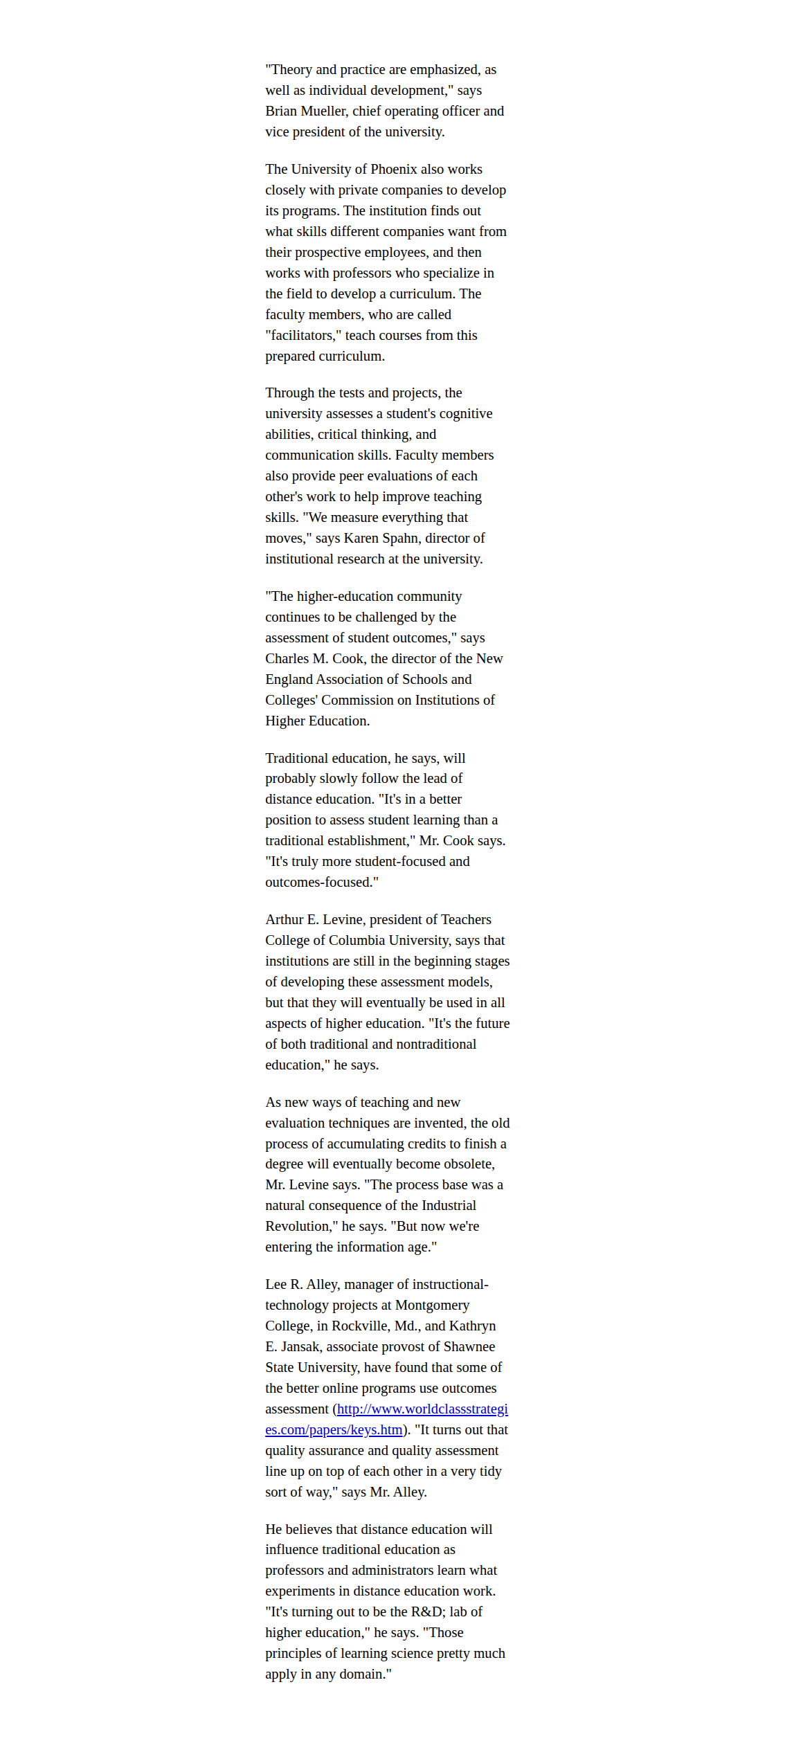"Theory and practice are emphasized, as well as individual development," says Brian Mueller, chief operating officer and vice president of the university.
The University of Phoenix also works closely with private companies to develop its programs. The institution finds out what skills different companies want from their prospective employees, and then works with professors who specialize in the field to develop a curriculum. The faculty members, who are called "facilitators," teach courses from this prepared curriculum.
Through the tests and projects, the university assesses a student's cognitive abilities, critical thinking, and communication skills. Faculty members also provide peer evaluations of each other's work to help improve teaching skills. "We measure everything that moves," says Karen Spahn, director of institutional research at the university.
"The higher-education community continues to be challenged by the assessment of student outcomes," says Charles M. Cook, the director of the New England Association of Schools and Colleges' Commission on Institutions of Higher Education.
Traditional education, he says, will probably slowly follow the lead of distance education. "It's in a better position to assess student learning than a traditional establishment," Mr. Cook says. "It's truly more student-focused and outcomes-focused."
Arthur E. Levine, president of Teachers College of Columbia University, says that institutions are still in the beginning stages of developing these assessment models, but that they will eventually be used in all aspects of higher education. "It's the future of both traditional and nontraditional education," he says.
As new ways of teaching and new evaluation techniques are invented, the old process of accumulating credits to finish a degree will eventually become obsolete, Mr. Levine says. "The process base was a natural consequence of the Industrial Revolution," he says. "But now we're entering the information age."
Lee R. Alley, manager of instructional-technology projects at Montgomery College, in Rockville, Md., and Kathryn E. Jansak, associate provost of Shawnee State University, have found that some of the better online programs use outcomes assessment (http://www.worldclassstrategies.com/papers/keys.htm). "It turns out that quality assurance and quality assessment line up on top of each other in a very tidy sort of way," says Mr. Alley.
He believes that distance education will influence traditional education as professors and administrators learn what experiments in distance education work. "It's turning out to be the R&D; lab of higher education," he says. "Those principles of learning science pretty much apply in any domain."